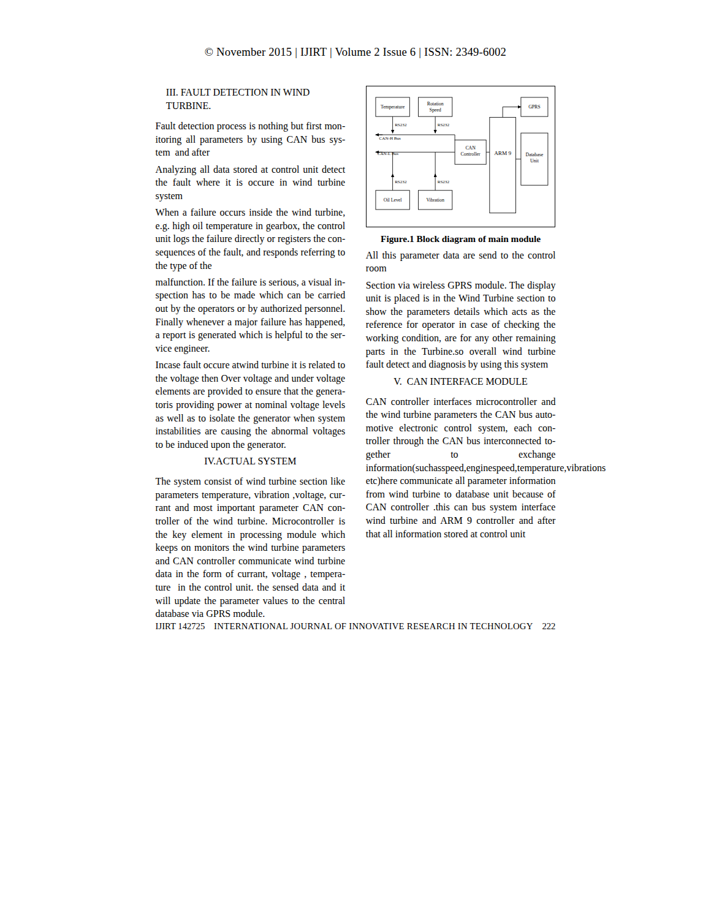© November 2015 | IJIRT | Volume 2 Issue 6 | ISSN: 2349-6002
III. Fault detection in wind turbine.
Fault detection process is nothing but first monitoring all parameters by using CAN bus system and after
Analyzing all data stored at control unit detect the fault where it is occure in wind turbine system
When a failure occurs inside the wind turbine, e.g. high oil temperature in gearbox, the control unit logs the failure directly or registers the consequences of the fault, and responds referring to the type of the
malfunction. If the failure is serious, a visual inspection has to be made which can be carried out by the operators or by authorized personnel. Finally whenever a major failure has happened, a report is generated which is helpful to the service engineer.
Incase fault occure atwind turbine it is related to the voltage then Over voltage and under voltage elements are provided to ensure that the generatoris providing power at nominal voltage levels as well as to isolate the generator when system instabilities are causing the abnormal voltages to be induced upon the generator.
IV.Actual system
The system consist of wind turbine section like parameters temperature, vibration ,voltage, currant and most important parameter CAN controller of the wind turbine. Microcontroller is the key element in processing module which keeps on monitors the wind turbine parameters and CAN controller communicate wind turbine data in the form of currant, voltage , temperature in the control unit. the sensed data and it will update the parameter values to the central database via GPRS module.
Temperature Rotation Speed Oil Level Vibration CAN Controller ARM 9 GPRS Database Unit RS232 RS232 RS232 RS232 CAN-H Bus CAN-L Bus
Figure.1 Block diagram of main module
All this parameter data are send to the control room
Section via wireless GPRS module. The display unit is placed is in the Wind Turbine section to show the parameters details which acts as the reference for operator in case of checking the working condition, are for any other remaining parts in the Turbine.so overall wind turbine fault detect and diagnosis by using this system
V. CAN interface module
CAN controller interfaces microcontroller and the wind turbine parameters the CAN bus automotive electronic control system, each controller through the CAN bus interconnected together to exchange information(suchasspeed,enginespeed,temperature,vibrations etc)here communicate all parameter information from wind turbine to database unit because of CAN controller .this can bus system interface wind turbine and ARM 9 controller and after that all information stored at control unit
IJIRT 142725
INTERNATIONAL JOURNAL OF INNOVATIVE RESEARCH IN TECHNOLOGY
222